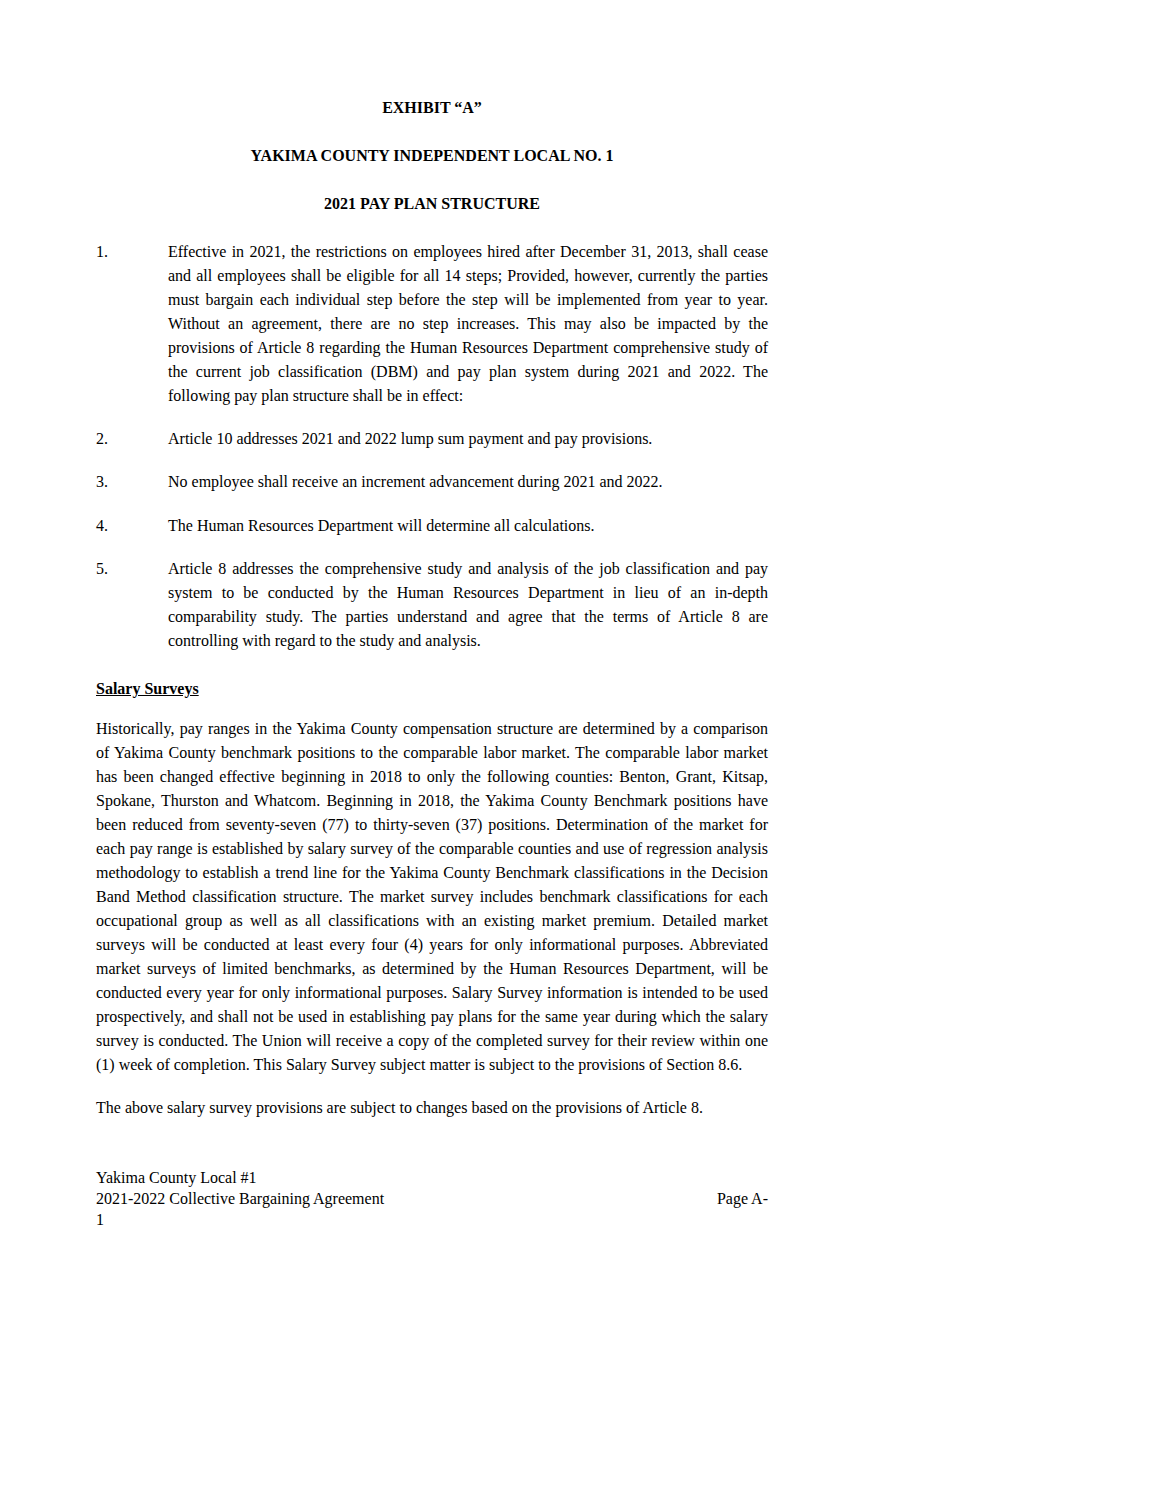EXHIBIT “A”
YAKIMA COUNTY INDEPENDENT LOCAL NO. 1
2021 PAY PLAN STRUCTURE
Effective in 2021, the restrictions on employees hired after December 31, 2013, shall cease and all employees shall be eligible for all 14 steps; Provided, however, currently the parties must bargain each individual step before the step will be implemented from year to year. Without an agreement, there are no step increases. This may also be impacted by the provisions of Article 8 regarding the Human Resources Department comprehensive study of the current job classification (DBM) and pay plan system during 2021 and 2022. The following pay plan structure shall be in effect:
Article 10 addresses 2021 and 2022 lump sum payment and pay provisions.
No employee shall receive an increment advancement during 2021 and 2022.
The Human Resources Department will determine all calculations.
Article 8 addresses the comprehensive study and analysis of the job classification and pay system to be conducted by the Human Resources Department in lieu of an in-depth comparability study. The parties understand and agree that the terms of Article 8 are controlling with regard to the study and analysis.
Salary Surveys
Historically, pay ranges in the Yakima County compensation structure are determined by a comparison of Yakima County benchmark positions to the comparable labor market. The comparable labor market has been changed effective beginning in 2018 to only the following counties: Benton, Grant, Kitsap, Spokane, Thurston and Whatcom. Beginning in 2018, the Yakima County Benchmark positions have been reduced from seventy-seven (77) to thirty-seven (37) positions. Determination of the market for each pay range is established by salary survey of the comparable counties and use of regression analysis methodology to establish a trend line for the Yakima County Benchmark classifications in the Decision Band Method classification structure. The market survey includes benchmark classifications for each occupational group as well as all classifications with an existing market premium. Detailed market surveys will be conducted at least every four (4) years for only informational purposes. Abbreviated market surveys of limited benchmarks, as determined by the Human Resources Department, will be conducted every year for only informational purposes. Salary Survey information is intended to be used prospectively, and shall not be used in establishing pay plans for the same year during which the salary survey is conducted. The Union will receive a copy of the completed survey for their review within one (1) week of completion. This Salary Survey subject matter is subject to the provisions of Section 8.6.
The above salary survey provisions are subject to changes based on the provisions of Article 8.
Yakima County Local #1
2021-2022 Collective Bargaining Agreement Page A-
1